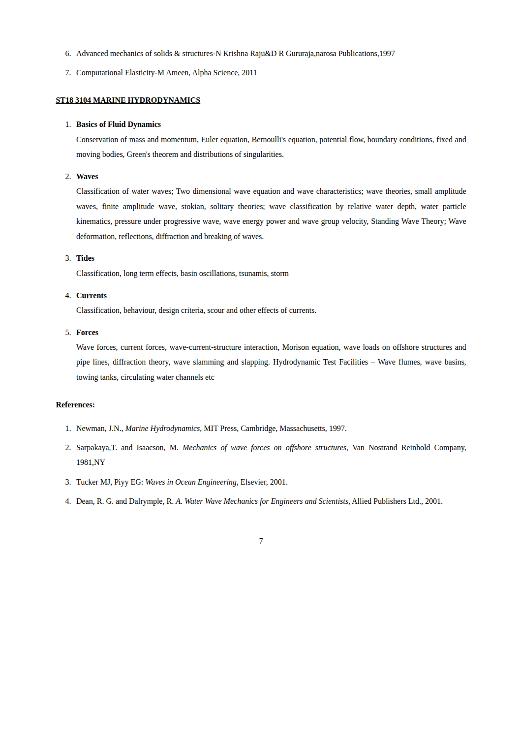Advanced mechanics of solids & structures-N Krishna Raju&D R Gururaja,narosa Publications,1997
Computational Elasticity-M Ameen, Alpha Science, 2011
ST18 3104 MARINE HYDRODYNAMICS
Basics of Fluid Dynamics
Conservation of mass and momentum, Euler equation, Bernoulli's equation, potential flow, boundary conditions, fixed and moving bodies, Green's theorem and distributions of singularities.
Waves
Classification of water waves; Two dimensional wave equation and wave characteristics; wave theories, small amplitude waves, finite amplitude wave, stokian, solitary theories; wave classification by relative water depth, water particle kinematics, pressure under progressive wave, wave energy power and wave group velocity, Standing Wave Theory; Wave deformation, reflections, diffraction and breaking of waves.
Tides
Classification, long term effects, basin oscillations, tsunamis, storm
Currents
Classification, behaviour, design criteria, scour and other effects of currents.
Forces
Wave forces, current forces, wave-current-structure interaction, Morison equation, wave loads on offshore structures and pipe lines, diffraction theory, wave slamming and slapping. Hydrodynamic Test Facilities – Wave flumes, wave basins, towing tanks, circulating water channels etc
References:
Newman, J.N., Marine Hydrodynamics, MIT Press, Cambridge, Massachusetts, 1997.
Sarpakaya,T. and Isaacson, M. Mechanics of wave forces on offshore structures, Van Nostrand Reinhold Company, 1981,NY
Tucker MJ, Piyy EG: Waves in Ocean Engineering, Elsevier, 2001.
Dean, R. G. and Dalrymple, R. A. Water Wave Mechanics for Engineers and Scientists, Allied Publishers Ltd., 2001.
7